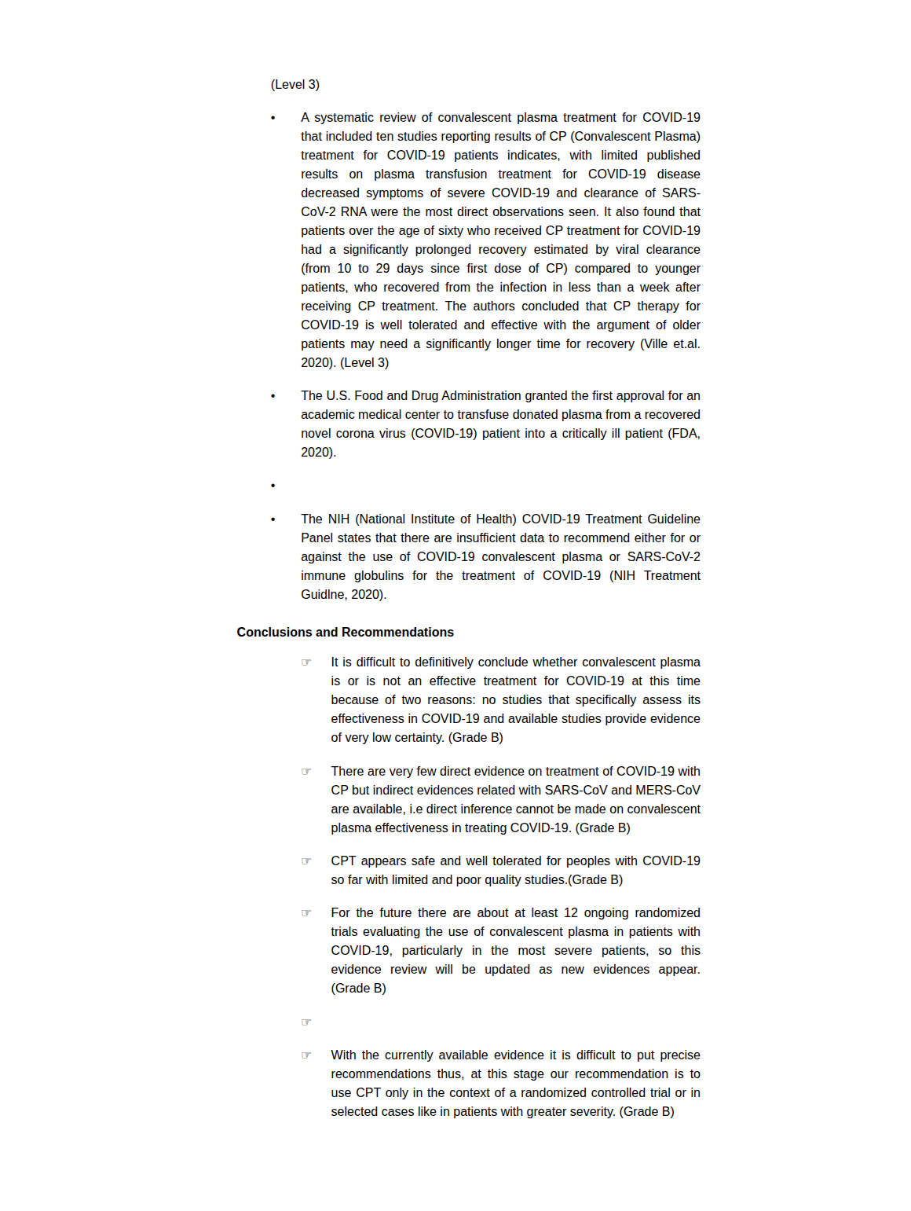(Level 3)
A systematic review of convalescent plasma treatment for COVID-19 that included ten studies reporting results of CP (Convalescent Plasma) treatment for COVID-19 patients indicates, with limited published results on plasma transfusion treatment for COVID-19 disease decreased symptoms of severe COVID-19 and clearance of SARS-CoV-2 RNA were the most direct observations seen. It also found that patients over the age of sixty who received CP treatment for COVID-19 had a significantly prolonged recovery estimated by viral clearance (from 10 to 29 days since first dose of CP) compared to younger patients, who recovered from the infection in less than a week after receiving CP treatment. The authors concluded that CP therapy for COVID-19 is well tolerated and effective with the argument of older patients may need a significantly longer time for recovery (Ville et.al. 2020). (Level 3)
The U.S. Food and Drug Administration granted the first approval for an academic medical center to transfuse donated plasma from a recovered novel corona virus (COVID-19) patient into a critically ill patient (FDA, 2020).
The NIH (National Institute of Health) COVID-19 Treatment Guideline Panel states that there are insufficient data to recommend either for or against the use of COVID-19 convalescent plasma or SARS-CoV-2 immune globulins for the treatment of COVID-19 (NIH Treatment Guidlne, 2020).
Conclusions and Recommendations
It is difficult to definitively conclude whether convalescent plasma is or is not an effective treatment for COVID-19 at this time because of two reasons: no studies that specifically assess its effectiveness in COVID-19 and available studies provide evidence of very low certainty. (Grade B)
There are very few direct evidence on treatment of COVID-19 with CP but indirect evidences related with SARS-CoV and MERS-CoV are available, i.e direct inference cannot be made on convalescent plasma effectiveness in treating COVID-19. (Grade B)
CPT appears safe and well tolerated for peoples with COVID-19 so far with limited and poor quality studies.(Grade B)
For the future there are about at least 12 ongoing randomized trials evaluating the use of convalescent plasma in patients with COVID-19, particularly in the most severe patients, so this evidence review will be updated as new evidences appear. (Grade B)
With the currently available evidence it is difficult to put precise recommendations thus, at this stage our recommendation is to use CPT only in the context of a randomized controlled trial or in selected cases like in patients with greater severity. (Grade B)